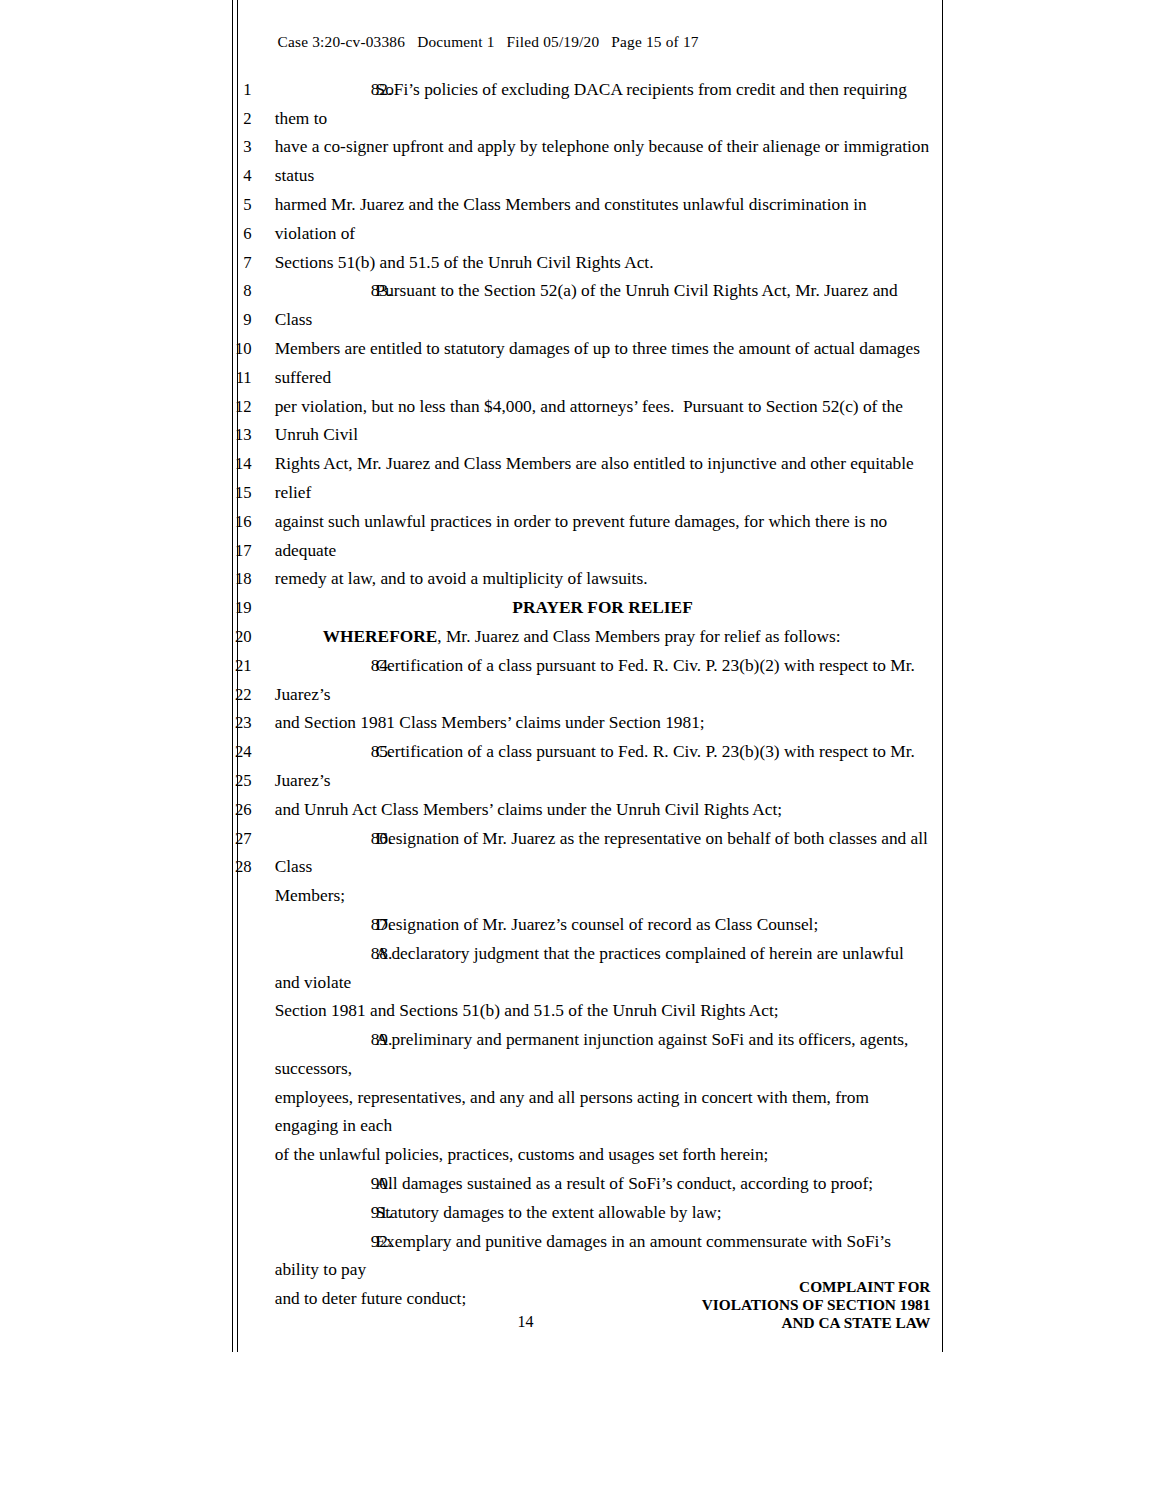Case 3:20-cv-03386 Document 1 Filed 05/19/20 Page 15 of 17
1
2
3
4
5
6
7
8
9
10
11
12
13
14
15
16
17
18
19
20
21
22
23
24
25
26
27
28
82. SoFi’s policies of excluding DACA recipients from credit and then requiring them to
have a co-signer upfront and apply by telephone only because of their alienage or immigration status
harmed Mr. Juarez and the Class Members and constitutes unlawful discrimination in violation of
Sections 51(b) and 51.5 of the Unruh Civil Rights Act.
83. Pursuant to the Section 52(a) of the Unruh Civil Rights Act, Mr. Juarez and Class
Members are entitled to statutory damages of up to three times the amount of actual damages suffered
per violation, but no less than $4,000, and attorneys’ fees. Pursuant to Section 52(c) of the Unruh Civil
Rights Act, Mr. Juarez and Class Members are also entitled to injunctive and other equitable relief
against such unlawful practices in order to prevent future damages, for which there is no adequate
remedy at law, and to avoid a multiplicity of lawsuits.
PRAYER FOR RELIEF
WHEREFORE, Mr. Juarez and Class Members pray for relief as follows:
84. Certification of a class pursuant to Fed. R. Civ. P. 23(b)(2) with respect to Mr. Juarez’s
and Section 1981 Class Members’ claims under Section 1981;
85. Certification of a class pursuant to Fed. R. Civ. P. 23(b)(3) with respect to Mr. Juarez’s
and Unruh Act Class Members’ claims under the Unruh Civil Rights Act;
86. Designation of Mr. Juarez as the representative on behalf of both classes and all Class
Members;
87. Designation of Mr. Juarez’s counsel of record as Class Counsel;
88. A declaratory judgment that the practices complained of herein are unlawful and violate
Section 1981 and Sections 51(b) and 51.5 of the Unruh Civil Rights Act;
89. A preliminary and permanent injunction against SoFi and its officers, agents, successors,
employees, representatives, and any and all persons acting in concert with them, from engaging in each
of the unlawful policies, practices, customs and usages set forth herein;
90. All damages sustained as a result of SoFi’s conduct, according to proof;
91. Statutory damages to the extent allowable by law;
92. Exemplary and punitive damages in an amount commensurate with SoFi’s ability to pay
and to deter future conduct;
COMPLAINT FOR
VIOLATIONS OF SECTION 1981
AND CA STATE LAW
14